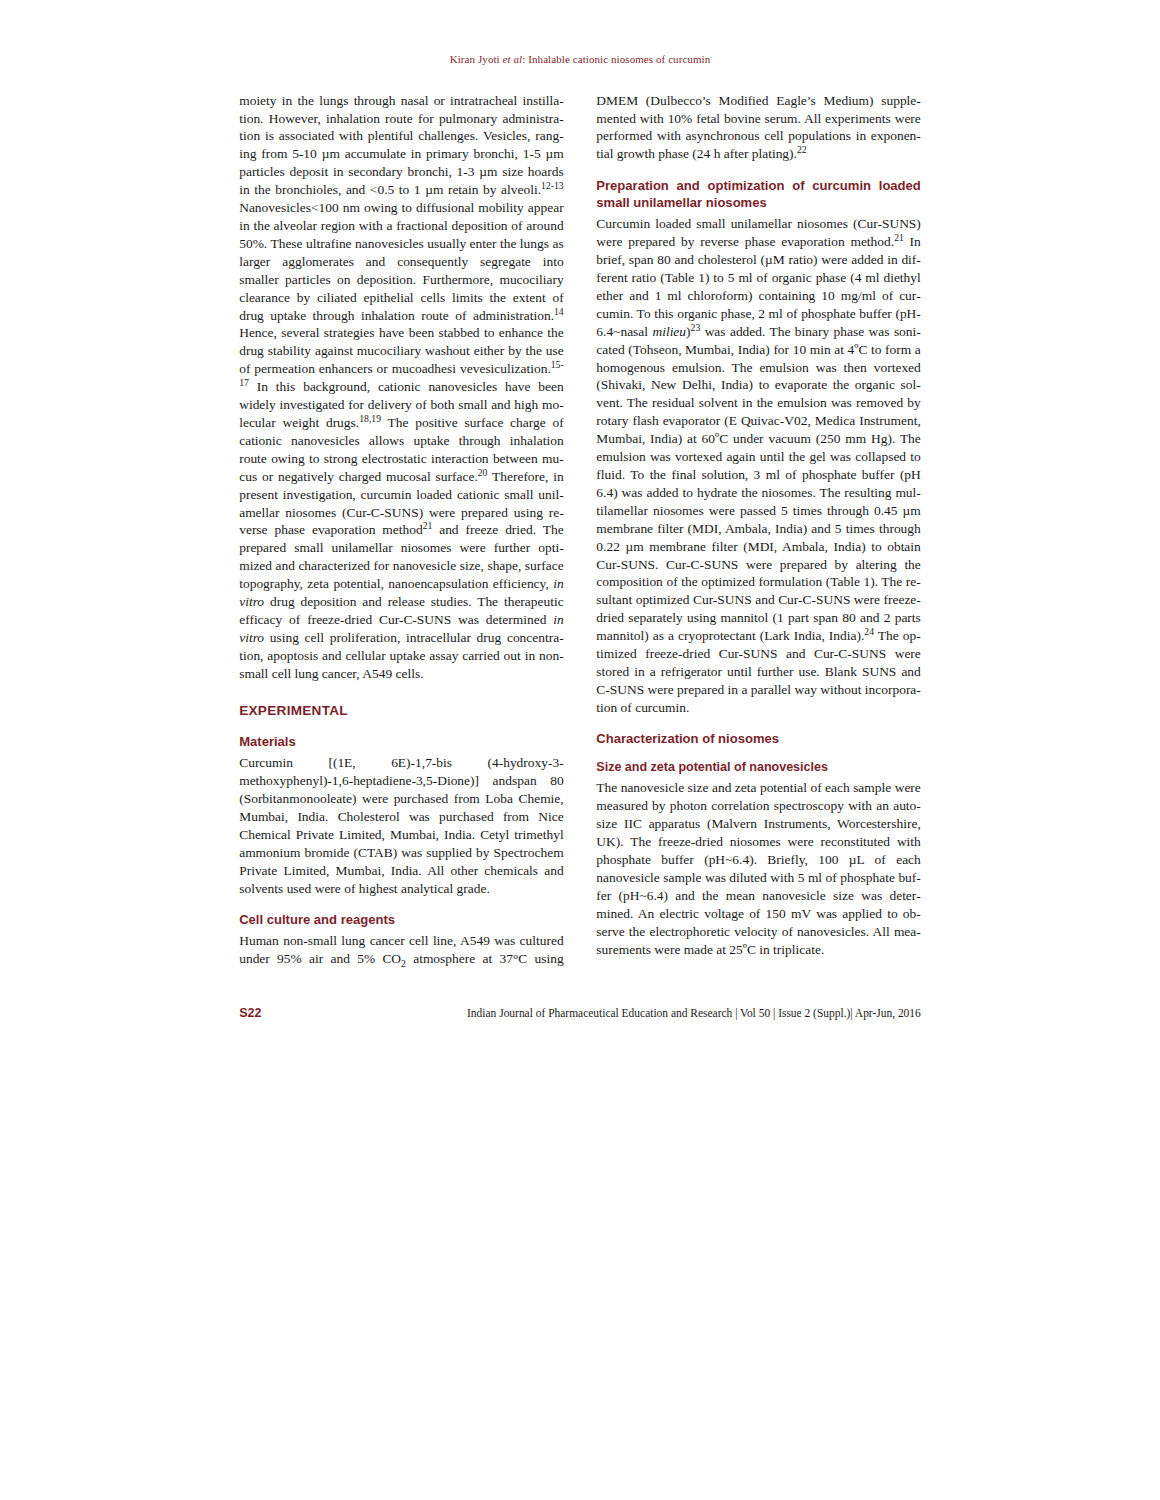Kiran Jyoti et al: Inhalable cationic niosomes of curcumin
moiety in the lungs through nasal or intratracheal instillation. However, inhalation route for pulmonary administration is associated with plentiful challenges. Vesicles, ranging from 5-10 µm accumulate in primary bronchi, 1-5 µm particles deposit in secondary bronchi, 1-3 µm size hoards in the bronchioles, and <0.5 to 1 µm retain by alveoli.12-13 Nanovesicles<100 nm owing to diffusional mobility appear in the alveolar region with a fractional deposition of around 50%. These ultrafine nanovesicles usually enter the lungs as larger agglomerates and consequently segregate into smaller particles on deposition. Furthermore, mucociliary clearance by ciliated epithelial cells limits the extent of drug uptake through inhalation route of administration.14 Hence, several strategies have been stabbed to enhance the drug stability against mucociliary washout either by the use of permeation enhancers or mucoadhesi vevesiculization.15-17 In this background, cationic nanovesicles have been widely investigated for delivery of both small and high molecular weight drugs.18,19 The positive surface charge of cationic nanovesicles allows uptake through inhalation route owing to strong electrostatic interaction between mucus or negatively charged mucosal surface.20 Therefore, in present investigation, curcumin loaded cationic small unilamellar niosomes (Cur-C-SUNS) were prepared using reverse phase evaporation method21 and freeze dried. The prepared small unilamellar niosomes were further optimized and characterized for nanovesicle size, shape, surface topography, zeta potential, nanoencapsulation efficiency, in vitro drug deposition and release studies. The therapeutic efficacy of freeze-dried Cur-C-SUNS was determined in vitro using cell proliferation, intracellular drug concentration, apoptosis and cellular uptake assay carried out in non-small cell lung cancer, A549 cells.
Experimental
Materials
Curcumin [(1E, 6E)-1,7-bis (4-hydroxy-3-methoxyphenyl)-1,6-heptadiene-3,5-Dione)] andspan 80 (Sorbitanmonooleate) were purchased from Loba Chemie, Mumbai, India. Cholesterol was purchased from Nice Chemical Private Limited, Mumbai, India. Cetyl trimethyl ammonium bromide (CTAB) was supplied by Spectrochem Private Limited, Mumbai, India. All other chemicals and solvents used were of highest analytical grade.
Cell culture and reagents
Human non-small lung cancer cell line, A549 was cultured under 95% air and 5% CO2 atmosphere at 37°C using DMEM (Dulbecco’s Modified Eagle’s Medium) supplemented with 10% fetal bovine serum. All experiments were performed with asynchronous cell populations in exponential growth phase (24 h after plating).22
Preparation and optimization of curcumin loaded small unilamellar niosomes
Curcumin loaded small unilamellar niosomes (Cur-SUNS) were prepared by reverse phase evaporation method.21 In brief, span 80 and cholesterol (µM ratio) were added in different ratio (Table 1) to 5 ml of organic phase (4 ml diethyl ether and 1 ml chloroform) containing 10 mg/ml of curcumin. To this organic phase, 2 ml of phosphate buffer (pH-6.4~nasal milieu)23 was added. The binary phase was sonicated (Tohseon, Mumbai, India) for 10 min at 4ºC to form a homogenous emulsion. The emulsion was then vortexed (Shivaki, New Delhi, India) to evaporate the organic solvent. The residual solvent in the emulsion was removed by rotary flash evaporator (E Quivac-V02, Medica Instrument, Mumbai, India) at 60ºC under vacuum (250 mm Hg). The emulsion was vortexed again until the gel was collapsed to fluid. To the final solution, 3 ml of phosphate buffer (pH 6.4) was added to hydrate the niosomes. The resulting multilamellar niosomes were passed 5 times through 0.45 µm membrane filter (MDI, Ambala, India) and 5 times through 0.22 µm membrane filter (MDI, Ambala, India) to obtain Cur-SUNS. Cur-C-SUNS were prepared by altering the composition of the optimized formulation (Table 1). The resultant optimized Cur-SUNS and Cur-C-SUNS were freeze-dried separately using mannitol (1 part span 80 and 2 parts mannitol) as a cryoprotectant (Lark India, India).24 The optimized freeze-dried Cur-SUNS and Cur-C-SUNS were stored in a refrigerator until further use. Blank SUNS and C-SUNS were prepared in a parallel way without incorporation of curcumin.
Characterization of niosomes
Size and zeta potential of nanovesicles
The nanovesicle size and zeta potential of each sample were measured by photon correlation spectroscopy with an autosize IIC apparatus (Malvern Instruments, Worcestershire, UK). The freeze-dried niosomes were reconstituted with phosphate buffer (pH~6.4). Briefly, 100 µL of each nanovesicle sample was diluted with 5 ml of phosphate buffer (pH~6.4) and the mean nanovesicle size was determined. An electric voltage of 150 mV was applied to observe the electrophoretic velocity of nanovesicles. All measurements were made at 25ºC in triplicate.
S22
Indian Journal of Pharmaceutical Education and Research | Vol 50 | Issue 2 (Suppl.)| Apr-Jun, 2016